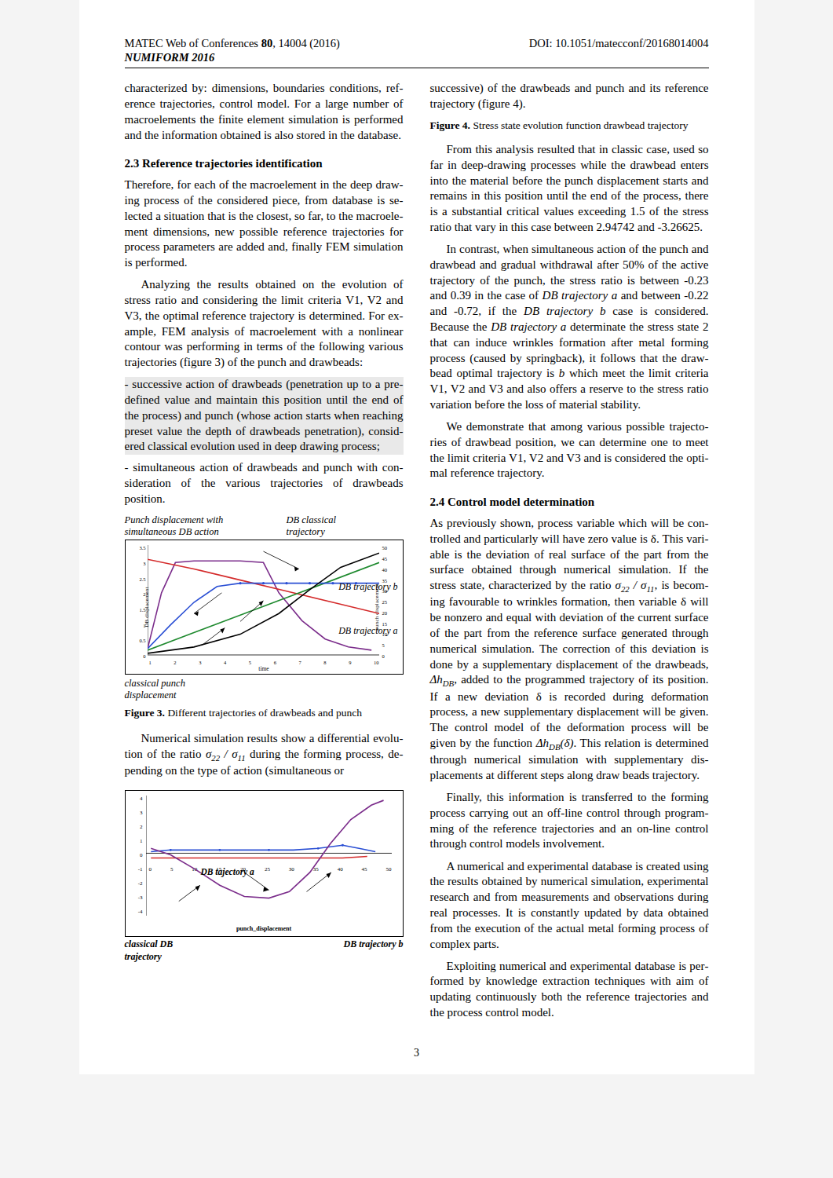MATEC Web of Conferences 80, 14004 (2016)
NUMIFORM 2016
DOI: 10.1051/matecconf/20168014004
characterized by: dimensions, boundaries conditions, reference trajectories, control model. For a large number of macroelements the finite element simulation is performed and the information obtained is also stored in the database.
2.3 Reference trajectories identification
Therefore, for each of the macroelement in the deep drawing process of the considered piece, from database is selected a situation that is the closest, so far, to the macroelement dimensions, new possible reference trajectories for process parameters are added and, finally FEM simulation is performed.
Analyzing the results obtained on the evolution of stress ratio and considering the limit criteria V1, V2 and V3, the optimal reference trajectory is determined. For example, FEM analysis of macroelement with a nonlinear contour was performing in terms of the following various trajectories (figure 3) of the punch and drawbeads:
- successive action of drawbeads (penetration up to a predefined value and maintain this position until the end of the process) and punch (whose action starts when reaching preset value the depth of drawbeads penetration), considered classical evolution used in deep drawing process;
- simultaneous action of drawbeads and punch with consideration of the various trajectories of drawbeads position.
Punch displacement with
simultaneous DB action
DB classical
trajectory
DB displacement
punch displacement
3.5
3
2.5
2
1.5
1
0.5
0
50
45
40
35
30
25
20
15
10
5
0
1
2
3
4
5
6
7
8
9
10
time
DB trajectory b
DB trajectory a
classical punch
displacement
Figure 3. Different trajectories of drawbeads and punch
Numerical simulation results show a differential evolution of the ratio σ22 / σ11 during the forming process, depending on the type of action (simultaneous or
4
3
2
1
0
-1
-2
-3
-4
0
5
10
15
20
25
30
35
40
45
50
punch_displacement
DB tajectory a
classical DB
trajectory
DB trajectory b
successive) of the drawbeads and punch and its reference trajectory (figure 4).
Figure 4. Stress state evolution function drawbead trajectory
From this analysis resulted that in classic case, used so far in deep-drawing processes while the drawbead enters into the material before the punch displacement starts and remains in this position until the end of the process, there is a substantial critical values exceeding 1.5 of the stress ratio that vary in this case between 2.94742 and -3.26625.
In contrast, when simultaneous action of the punch and drawbead and gradual withdrawal after 50% of the active trajectory of the punch, the stress ratio is between -0.23 and 0.39 in the case of DB trajectory a and between -0.22 and -0.72, if the DB trajectory b case is considered. Because the DB trajectory a determinate the stress state 2 that can induce wrinkles formation after metal forming process (caused by springback), it follows that the drawbead optimal trajectory is b which meet the limit criteria V1, V2 and V3 and also offers a reserve to the stress ratio variation before the loss of material stability.
We demonstrate that among various possible trajectories of drawbead position, we can determine one to meet the limit criteria V1, V2 and V3 and is considered the optimal reference trajectory.
2.4 Control model determination
As previously shown, process variable which will be controlled and particularly will have zero value is δ. This variable is the deviation of real surface of the part from the surface obtained through numerical simulation. If the stress state, characterized by the ratio σ22 / σ11, is becoming favourable to wrinkles formation, then variable δ will be nonzero and equal with deviation of the current surface of the part from the reference surface generated through numerical simulation. The correction of this deviation is done by a supplementary displacement of the drawbeads, ΔhDB, added to the programmed trajectory of its position. If a new deviation δ is recorded during deformation process, a new supplementary displacement will be given. The control model of the deformation process will be given by the function ΔhDB(δ). This relation is determined through numerical simulation with supplementary displacements at different steps along draw beads trajectory.
Finally, this information is transferred to the forming process carrying out an off-line control through programming of the reference trajectories and an on-line control through control models involvement.
A numerical and experimental database is created using the results obtained by numerical simulation, experimental research and from measurements and observations during real processes. It is constantly updated by data obtained from the execution of the actual metal forming process of complex parts.
Exploiting numerical and experimental database is performed by knowledge extraction techniques with aim of updating continuously both the reference trajectories and the process control model.
3